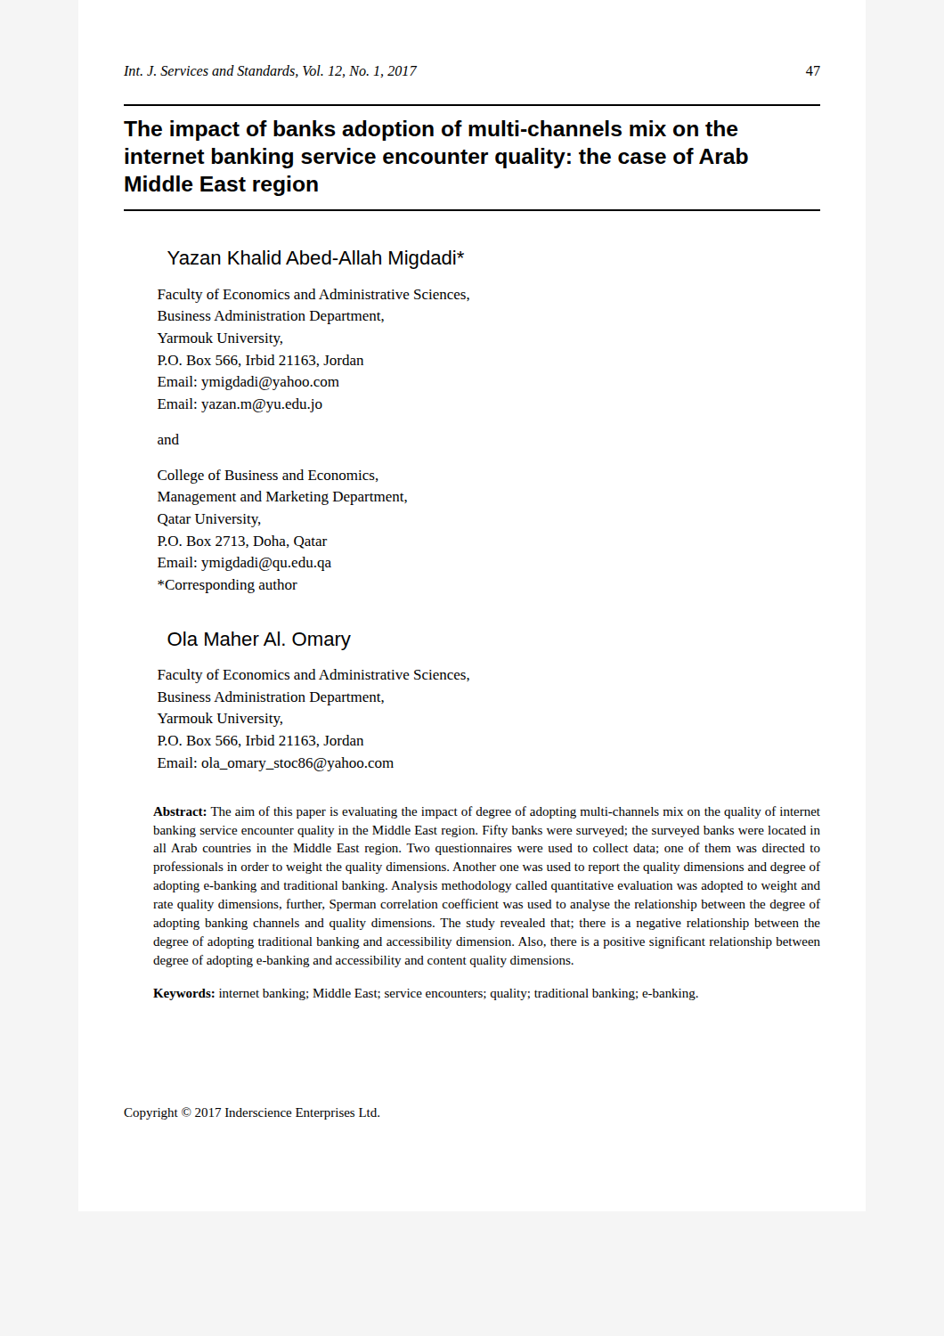Int. J. Services and Standards, Vol. 12, No. 1, 2017 47
The impact of banks adoption of multi-channels mix on the internet banking service encounter quality: the case of Arab Middle East region
Yazan Khalid Abed-Allah Migdadi*
Faculty of Economics and Administrative Sciences,
Business Administration Department,
Yarmouk University,
P.O. Box 566, Irbid 21163, Jordan
Email: ymigdadi@yahoo.com
Email: yazan.m@yu.edu.jo
and
College of Business and Economics,
Management and Marketing Department,
Qatar University,
P.O. Box 2713, Doha, Qatar
Email: ymigdadi@qu.edu.qa
*Corresponding author
Ola Maher Al. Omary
Faculty of Economics and Administrative Sciences,
Business Administration Department,
Yarmouk University,
P.O. Box 566, Irbid 21163, Jordan
Email: ola_omary_stoc86@yahoo.com
Abstract: The aim of this paper is evaluating the impact of degree of adopting multi-channels mix on the quality of internet banking service encounter quality in the Middle East region. Fifty banks were surveyed; the surveyed banks were located in all Arab countries in the Middle East region. Two questionnaires were used to collect data; one of them was directed to professionals in order to weight the quality dimensions. Another one was used to report the quality dimensions and degree of adopting e-banking and traditional banking. Analysis methodology called quantitative evaluation was adopted to weight and rate quality dimensions, further, Sperman correlation coefficient was used to analyse the relationship between the degree of adopting banking channels and quality dimensions. The study revealed that; there is a negative relationship between the degree of adopting traditional banking and accessibility dimension. Also, there is a positive significant relationship between degree of adopting e-banking and accessibility and content quality dimensions.
Keywords: internet banking; Middle East; service encounters; quality; traditional banking; e-banking.
Copyright © 2017 Inderscience Enterprises Ltd.